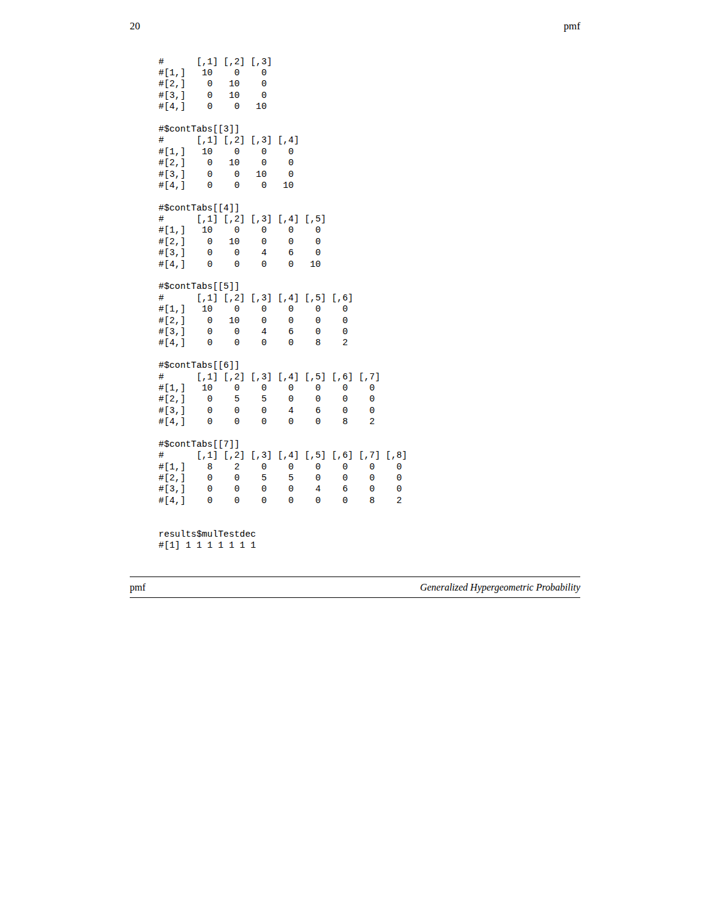20 pmf
#      [,1] [,2] [,3]
#[1,]   10    0    0
#[2,]    0   10    0
#[3,]    0   10    0
#[4,]    0    0   10

#$contTabs[[3]]
#      [,1] [,2] [,3] [,4]
#[1,]   10    0    0    0
#[2,]    0   10    0    0
#[3,]    0    0   10    0
#[4,]    0    0    0   10

#$contTabs[[4]]
#      [,1] [,2] [,3] [,4] [,5]
#[1,]   10    0    0    0    0
#[2,]    0   10    0    0    0
#[3,]    0    0    4    6    0
#[4,]    0    0    0    0   10

#$contTabs[[5]]
#      [,1] [,2] [,3] [,4] [,5] [,6]
#[1,]   10    0    0    0    0    0
#[2,]    0   10    0    0    0    0
#[3,]    0    0    4    6    0    0
#[4,]    0    0    0    0    8    2

#$contTabs[[6]]
#      [,1] [,2] [,3] [,4] [,5] [,6] [,7]
#[1,]   10    0    0    0    0    0    0
#[2,]    0    5    5    0    0    0    0
#[3,]    0    0    0    4    6    0    0
#[4,]    0    0    0    0    0    8    2

#$contTabs[[7]]
#      [,1] [,2] [,3] [,4] [,5] [,6] [,7] [,8]
#[1,]    8    2    0    0    0    0    0    0
#[2,]    0    0    5    5    0    0    0    0
#[3,]    0    0    0    0    4    6    0    0
#[4,]    0    0    0    0    0    0    8    2


results$mulTestdec
#[1] 1 1 1 1 1 1 1
pmf Generalized Hypergeometric Probability